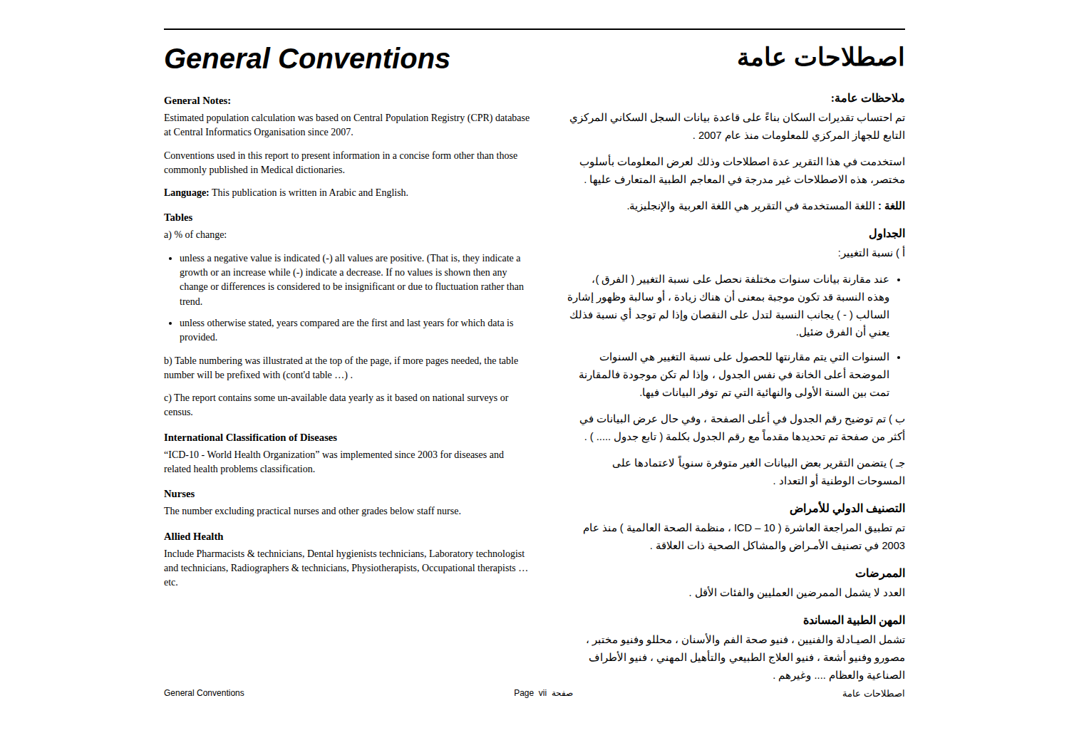General Conventions
General Notes:
Estimated population calculation was based on Central Population Registry (CPR) database at Central Informatics Organisation since 2007.
Conventions used in this report to present information in a concise form other than those commonly published in Medical dictionaries.
Language: This publication is written in Arabic and English.
Tables
a) % of change:
unless a negative value is indicated (-) all values are positive. (That is, they indicate a growth or an increase while (-) indicate a decrease. If no values is shown then any change or differences is considered to be insignificant or due to fluctuation rather than trend.
unless otherwise stated, years compared are the first and last years for which data is provided.
b) Table numbering was illustrated at the top of the page, if more pages needed, the table number will be prefixed with (cont'd table …) .
c) The report contains some un-available data yearly as it based on national surveys or census.
International Classification of Diseases
“ICD-10 - World Health Organization” was implemented since 2003 for diseases and related health problems classification.
Nurses
The number excluding practical nurses and other grades below staff nurse.
Allied Health
Include Pharmacists & technicians, Dental hygienists technicians, Laboratory technologist and technicians, Radiographers & technicians, Physiotherapists, Occupational therapists … etc.
اصطلاحات عامة
ملاحظات عامة:
تم احتساب تقديرات السكان بناءً على قاعدة بيانات السجل السكاني المركزي التابع للجهاز المركزي للمعلومات منذ عام 2007 .
استخدمت في هذا التقرير عدة اصطلاحات وذلك لعرض المعلومات بأسلوب مختصر، هذه الاصطلاحات غير مدرجة في المعاجم الطبية المتعارف عليها .
اللغة : اللغة المستخدمة في التقرير هي اللغة العربية والإنجليزية.
الجداول
أ ) نسبة التغيير:
عند مقارنة بيانات سنوات مختلفة نحصل على نسبة التغيير ( الفرق )، وهذه النسبة قد تكون موجبة بمعنى أن هناك زيادة ، أو سالبة وظهور إشارة السالب ( - ) يجانب النسبة لتدل على النقصان وإذا لم توجد أي نسبة فذلك يعني أن الفرق ضئيل.
السنوات التي يتم مقارنتها للحصول على نسبة التغيير هي السنوات الموضحة أعلى الخانة في نفس الجدول ، وإذا لم تكن موجودة فالمقارنة تمت بين السنة الأولى والنهائية التي تم توفر البيانات فيها.
ب ) تم توضيح رقم الجدول في أعلى الصفحة ، وفي حال عرض البيانات في أكثر من صفحة تم تحديدها مقدماً مع رقم الجدول بكلمة ( تابع جدول ..... ) .
جـ ) يتضمن التقرير بعض البيانات الغير متوفرة سنوياً لاعتمادها على المسوحات الوطنية أو التعداد .
التصنيف الدولي للأمراض
تم تطبيق المراجعة العاشرة ( ICD – 10 ، منظمة الصحة العالمية ) منذ عام 2003 في تصنيف الأمـراض والمشاكل الصحية ذات العلاقة .
الممرضات
العدد لا يشمل الممرضين العمليين والفئات الأقل .
المهن الطبية المساندة
تشمل الصيـادلة والفنيين ، فنيو صحة الفم والأسنان ، محللو وفنيو مختبر ، مصورو وفنيو أشعة ، فنيو العلاج الطبيعي والتأهيل المهني ، فنيو الأطراف الصناعية والعظام .... وغيرهم .
General Conventions
Page vii صفحة
اصطلاحات عامة